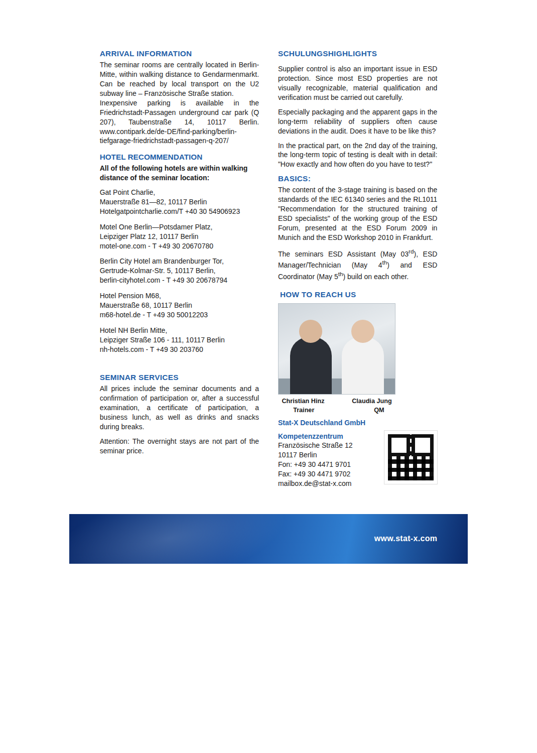Arrival Information
The seminar rooms are centrally located in Berlin-Mitte, within walking distance to Gendarmenmarkt. Can be reached by local transport on the U2 subway line – Französische Straße station.
Inexpensive parking is available in the Friedrichstadt-Passagen underground car park (Q 207), Taubenstraße 14, 10117 Berlin. www.contipark.de/de-DE/find-parking/berlin-tiefgarage-friedrichstadt-passagen-q-207/
Hotel Recommendation
All of the following hotels are within walking distance of the seminar location:
Gat Point Charlie,
Mauerstraße 81—82, 10117 Berlin
Hotelgatpointcharlie.com/T +40 30 54906923
Motel One Berlin—Potsdamer Platz,
Leipziger Platz 12, 10117 Berlin
motel-one.com - T +49 30 20670780
Berlin City Hotel am Brandenburger Tor,
Gertrude-Kolmar-Str. 5, 10117 Berlin,
berlin-cityhotel.com - T +49 30 20678794
Hotel Pension M68,
Mauerstraße 68, 10117 Berlin
m68-hotel.de - T +49 30 50012203
Hotel NH Berlin Mitte,
Leipziger Straße 106 - 111, 10117 Berlin
nh-hotels.com - T +49 30 203760
Seminar Services
All prices include the seminar documents and a confirmation of participation or, after a successful examination, a certificate of participation, a business lunch, as well as drinks and snacks during breaks.
Attention: The overnight stays are not part of the seminar price.
Schulungshighlights
Supplier control is also an important issue in ESD protection. Since most ESD properties are not visually recognizable, material qualification and verification must be carried out carefully.
Especially packaging and the apparent gaps in the long-term reliability of suppliers often cause deviations in the audit. Does it have to be like this?
In the practical part, on the 2nd day of the training, the long-term topic of testing is dealt with in detail: "How exactly and how often do you have to test?"
Basics:
The content of the 3-stage training is based on the standards of the IEC 61340 series and the RL1011 "Recommendation for the structured training of ESD specialists" of the working group of the ESD Forum, presented at the ESD Forum 2009 in Munich and the ESD Workshop 2010 in Frankfurt.
The seminars ESD Assistant (May 03rd), ESD Manager/Technician (May 4th) and ESD Coordinator (May 5th) build on each other.
How to reach us
Christian Hinz Claudia Jung
Trainer QM
Stat-X Deutschland GmbH
Kompetenzzentrum
Französische Straße 12
10117 Berlin
Fon: +49 30 4471 9701
Fax: +49 30 4471 9702
mailbox.de@stat-x.com
www.stat-x.com